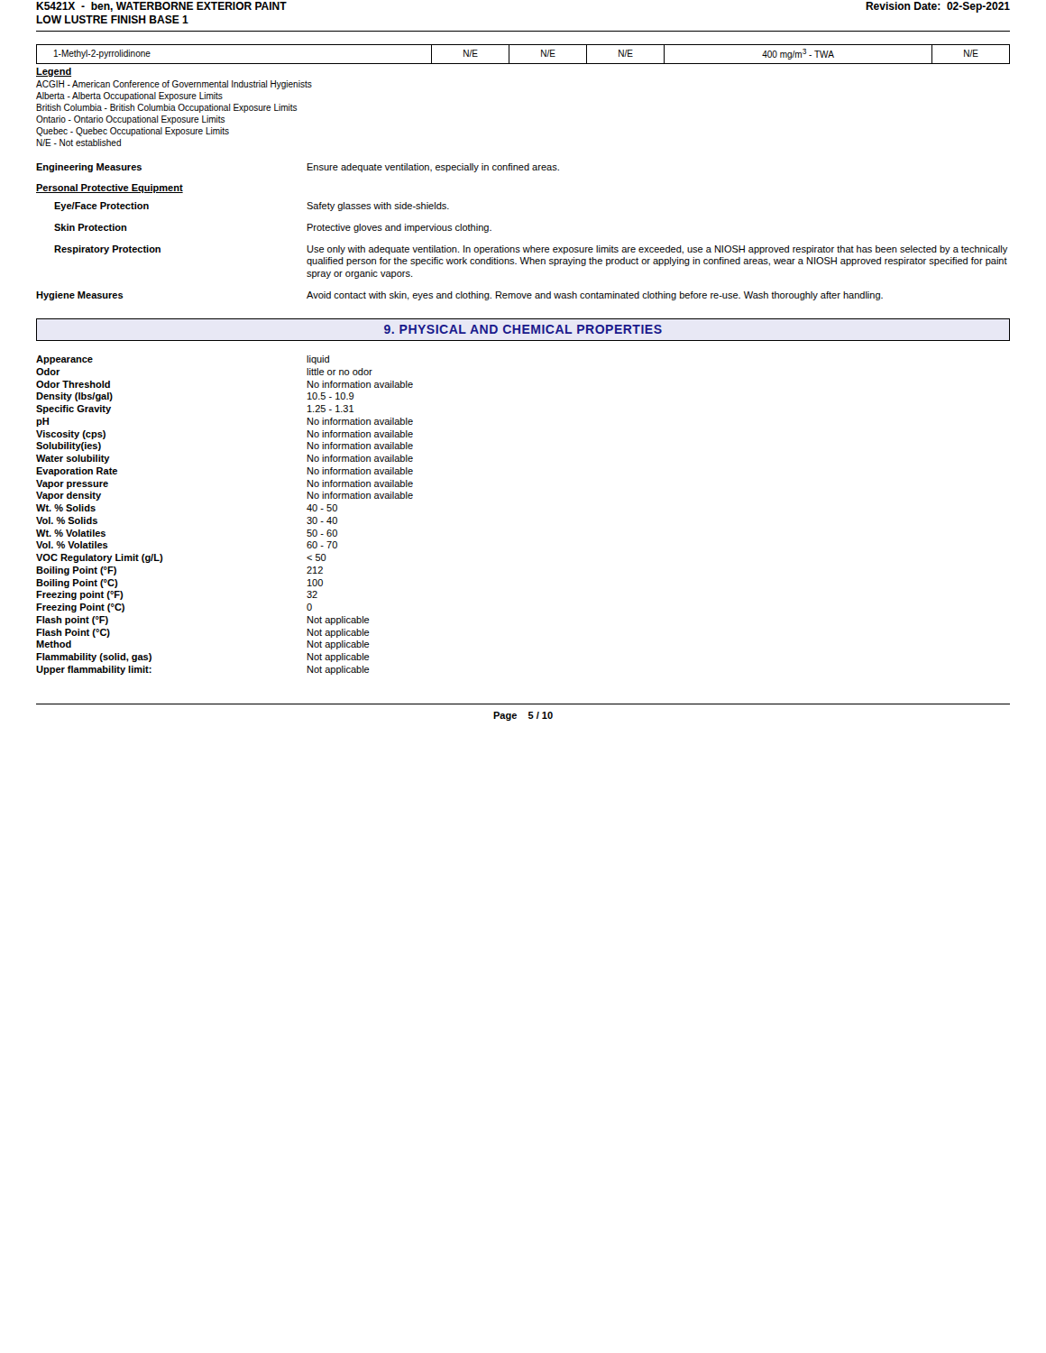K5421X - ben, WATERBORNE EXTERIOR PAINT
LOW LUSTRE FINISH BASE 1
Revision Date: 02-Sep-2021
| 1-Methyl-2-pyrrolidinone | N/E | N/E | N/E | 400 mg/m 3 - TWA | N/E |
Legend
ACGIH - American Conference of Governmental Industrial Hygienists
Alberta - Alberta Occupational Exposure Limits
British Columbia - British Columbia Occupational Exposure Limits
Ontario - Ontario Occupational Exposure Limits
Quebec - Quebec Occupational Exposure Limits
N/E - Not established
Engineering Measures
Ensure adequate ventilation, especially in confined areas.
Personal Protective Equipment
Eye/Face Protection
Safety glasses with side-shields.
Skin Protection
Protective gloves and impervious clothing.
Respiratory Protection
Use only with adequate ventilation. In operations where exposure limits are exceeded, use a NIOSH approved respirator that has been selected by a technically qualified person for the specific work conditions. When spraying the product or applying in confined areas, wear a NIOSH approved respirator specified for paint spray or organic vapors.
Hygiene Measures
Avoid contact with skin, eyes and clothing. Remove and wash contaminated clothing before re-use. Wash thoroughly after handling.
9. PHYSICAL AND CHEMICAL PROPERTIES
Appearance
liquid
Odor
little or no odor
Odor Threshold
No information available
Density (lbs/gal)
10.5 - 10.9
Specific Gravity
1.25 - 1.31
pH
No information available
Viscosity (cps)
No information available
Solubility(ies)
No information available
Water solubility
No information available
Evaporation Rate
No information available
Vapor pressure
No information available
Vapor density
No information available
Wt. % Solids
40 - 50
Vol. % Solids
30 - 40
Wt. % Volatiles
50 - 60
Vol. % Volatiles
60 - 70
VOC Regulatory Limit (g/L)
< 50
Boiling Point (°F)
212
Boiling Point (°C)
100
Freezing point (°F)
32
Freezing Point (°C)
0
Flash point (°F)
Not applicable
Flash Point (°C)
Not applicable
Method
Not applicable
Flammability (solid, gas)
Not applicable
Upper flammability limit:
Not applicable
Page 5 / 10